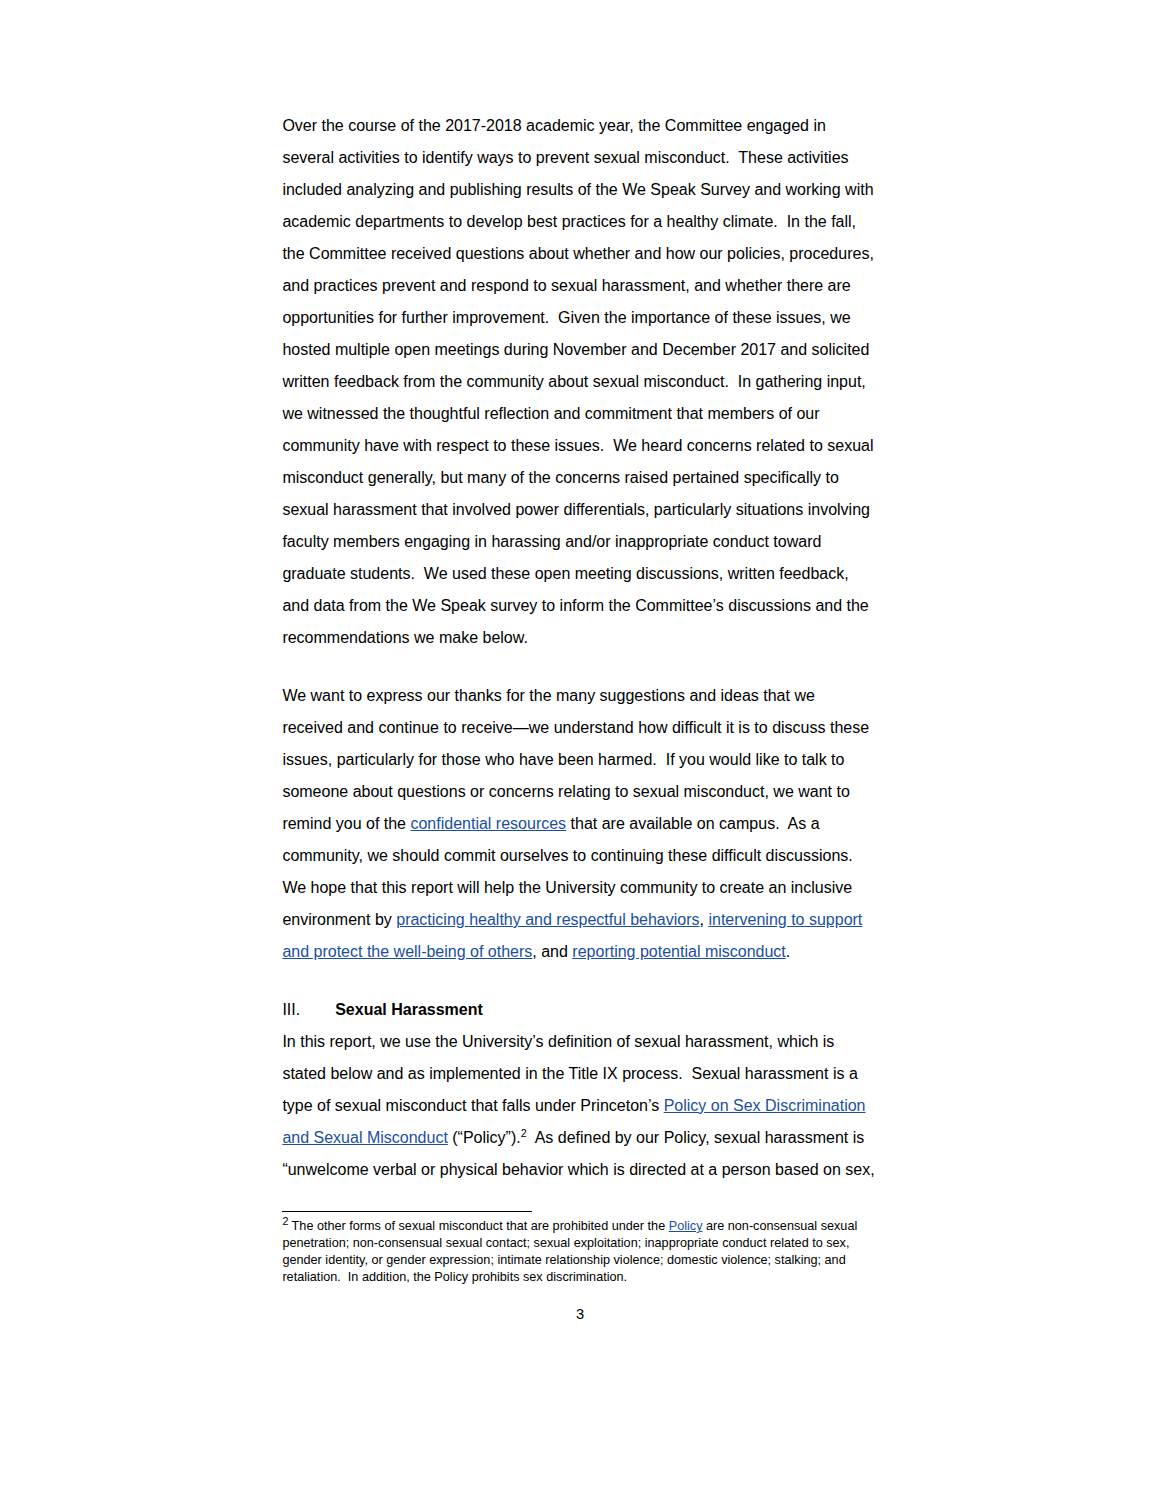Over the course of the 2017-2018 academic year, the Committee engaged in several activities to identify ways to prevent sexual misconduct. These activities included analyzing and publishing results of the We Speak Survey and working with academic departments to develop best practices for a healthy climate. In the fall, the Committee received questions about whether and how our policies, procedures, and practices prevent and respond to sexual harassment, and whether there are opportunities for further improvement. Given the importance of these issues, we hosted multiple open meetings during November and December 2017 and solicited written feedback from the community about sexual misconduct. In gathering input, we witnessed the thoughtful reflection and commitment that members of our community have with respect to these issues. We heard concerns related to sexual misconduct generally, but many of the concerns raised pertained specifically to sexual harassment that involved power differentials, particularly situations involving faculty members engaging in harassing and/or inappropriate conduct toward graduate students. We used these open meeting discussions, written feedback, and data from the We Speak survey to inform the Committee’s discussions and the recommendations we make below.
We want to express our thanks for the many suggestions and ideas that we received and continue to receive—we understand how difficult it is to discuss these issues, particularly for those who have been harmed. If you would like to talk to someone about questions or concerns relating to sexual misconduct, we want to remind you of the confidential resources that are available on campus. As a community, we should commit ourselves to continuing these difficult discussions. We hope that this report will help the University community to create an inclusive environment by practicing healthy and respectful behaviors, intervening to support and protect the well-being of others, and reporting potential misconduct.
III. Sexual Harassment
In this report, we use the University’s definition of sexual harassment, which is stated below and as implemented in the Title IX process. Sexual harassment is a type of sexual misconduct that falls under Princeton’s Policy on Sex Discrimination and Sexual Misconduct (“Policy”).2 As defined by our Policy, sexual harassment is “unwelcome verbal or physical behavior which is directed at a person based on sex,
2 The other forms of sexual misconduct that are prohibited under the Policy are non-consensual sexual penetration; non-consensual sexual contact; sexual exploitation; inappropriate conduct related to sex, gender identity, or gender expression; intimate relationship violence; domestic violence; stalking; and retaliation. In addition, the Policy prohibits sex discrimination.
3